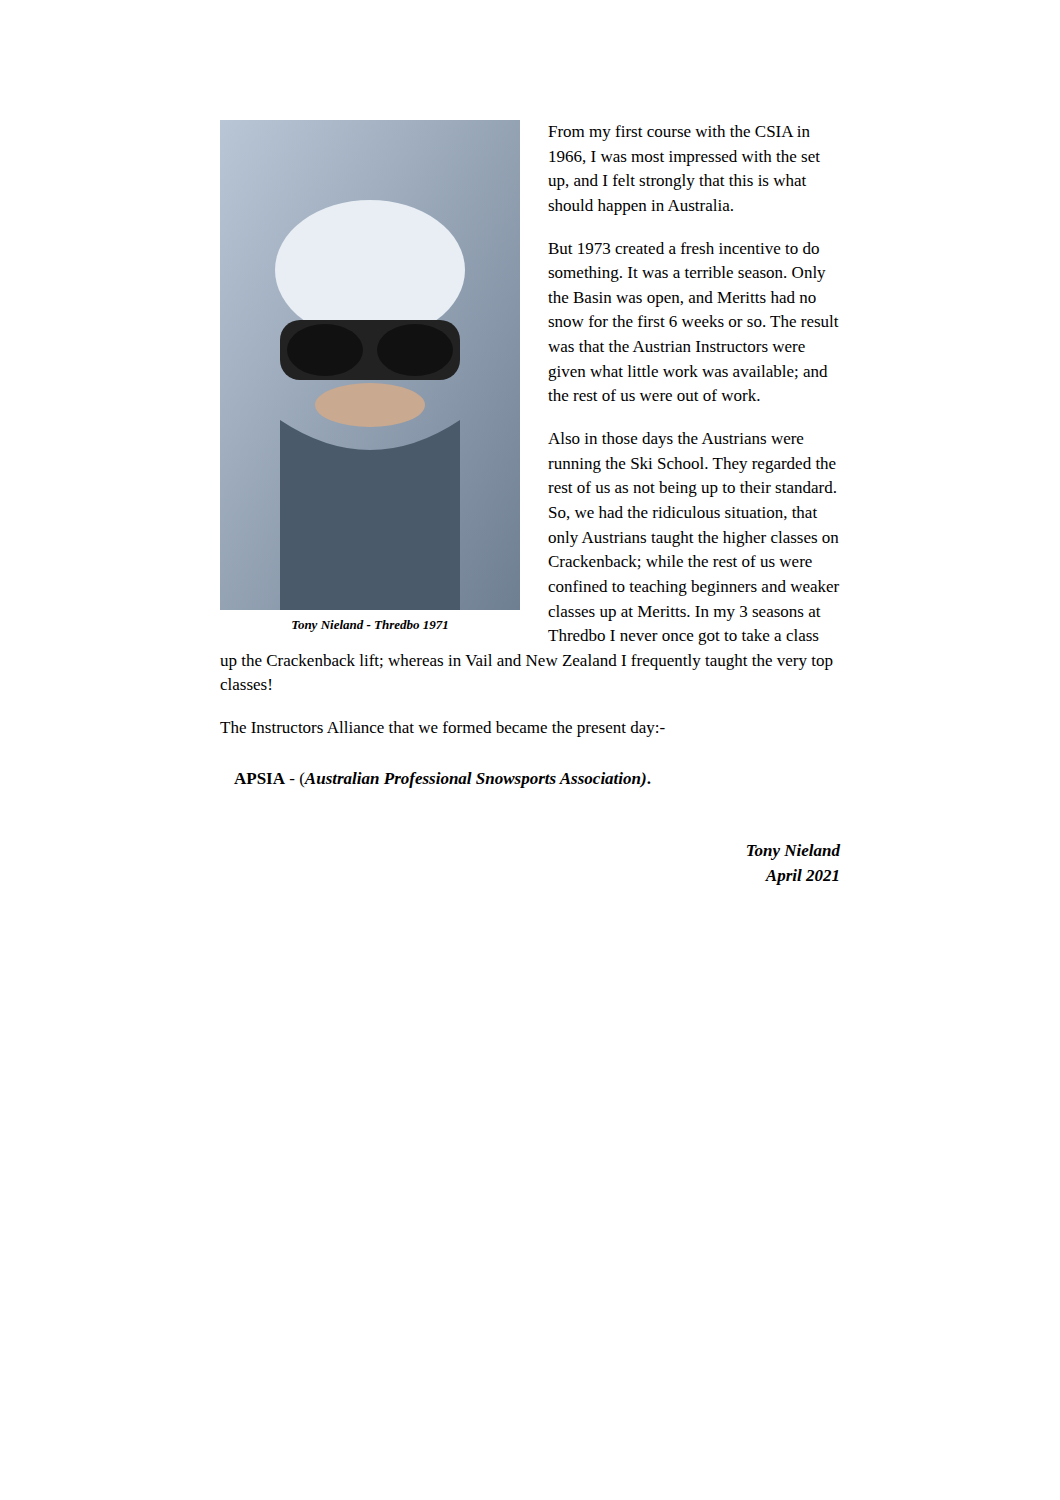Tony Nieland - Thredbo 1971
From my first course with the CSIA in 1966, I was most impressed with the set up, and I felt strongly that this is what should happen in Australia.
But 1973 created a fresh incentive to do something. It was a terrible season. Only the Basin was open, and Meritts had no snow for the first 6 weeks or so. The result was that the Austrian Instructors were given what little work was available; and the rest of us were out of work.
Also in those days the Austrians were running the Ski School. They regarded the rest of us as not being up to their standard. So, we had the ridiculous situation, that only Austrians taught the higher classes on Crackenback; while the rest of us were confined to teaching beginners and weaker classes up at Meritts. In my 3 seasons at Thredbo I never once got to take a class up the Crackenback lift; whereas in Vail and New Zealand I frequently taught the very top classes!
The Instructors Alliance that we formed became the present day:-
APSIA - (Australian Professional Snowsports Association).
Tony Nieland
April 2021